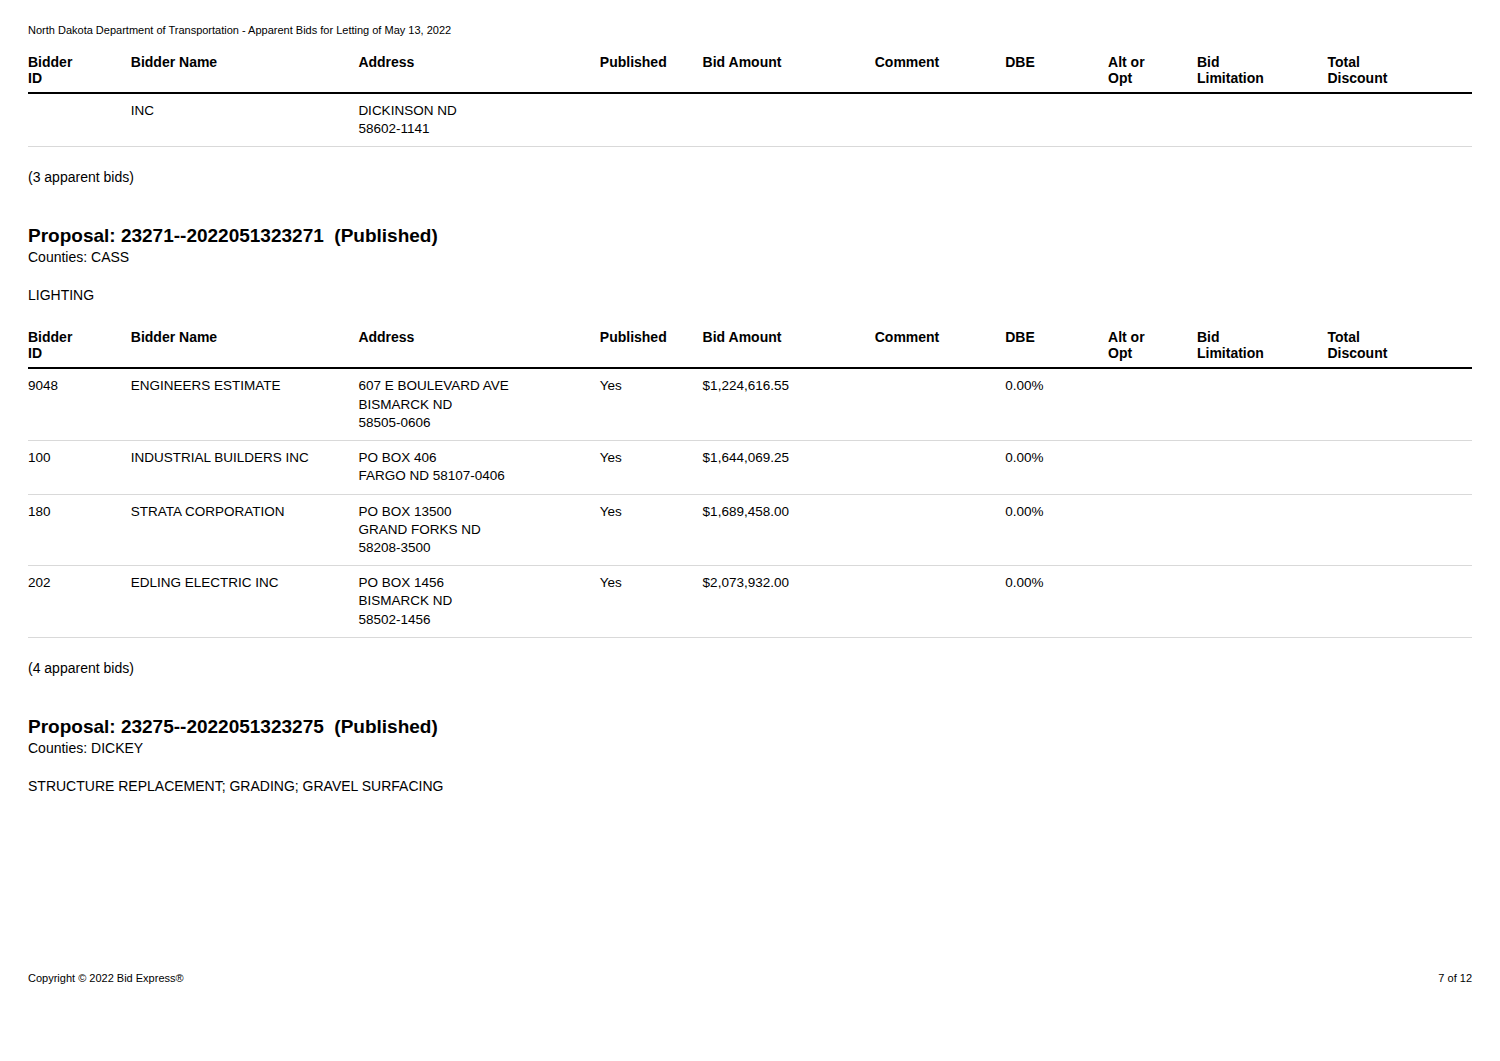North Dakota Department of Transportation - Apparent Bids for Letting of May 13, 2022
| Bidder ID | Bidder Name | Address | Published | Bid Amount | Comment | DBE | Alt or Opt | Bid Limitation | Total Discount |
| --- | --- | --- | --- | --- | --- | --- | --- | --- | --- |
| | INC | DICKINSON ND 58602-1141 | | | | | | | |
(3 apparent bids)
Proposal: 23271--2022051323271 (Published)
Counties: CASS
LIGHTING
| Bidder ID | Bidder Name | Address | Published | Bid Amount | Comment | DBE | Alt or Opt | Bid Limitation | Total Discount |
| --- | --- | --- | --- | --- | --- | --- | --- | --- | --- |
| 9048 | ENGINEERS ESTIMATE | 607 E BOULEVARD AVE BISMARCK ND 58505-0606 | Yes | $1,224,616.55 | | 0.00% | | | |
| 100 | INDUSTRIAL BUILDERS INC | PO BOX 406 FARGO ND 58107-0406 | Yes | $1,644,069.25 | | 0.00% | | | |
| 180 | STRATA CORPORATION | PO BOX 13500 GRAND FORKS ND 58208-3500 | Yes | $1,689,458.00 | | 0.00% | | | |
| 202 | EDLING ELECTRIC INC | PO BOX 1456 BISMARCK ND 58502-1456 | Yes | $2,073,932.00 | | 0.00% | | | |
(4 apparent bids)
Proposal: 23275--2022051323275 (Published)
Counties: DICKEY
STRUCTURE REPLACEMENT; GRADING; GRAVEL SURFACING
Copyright © 2022 Bid Express®
7 of 12